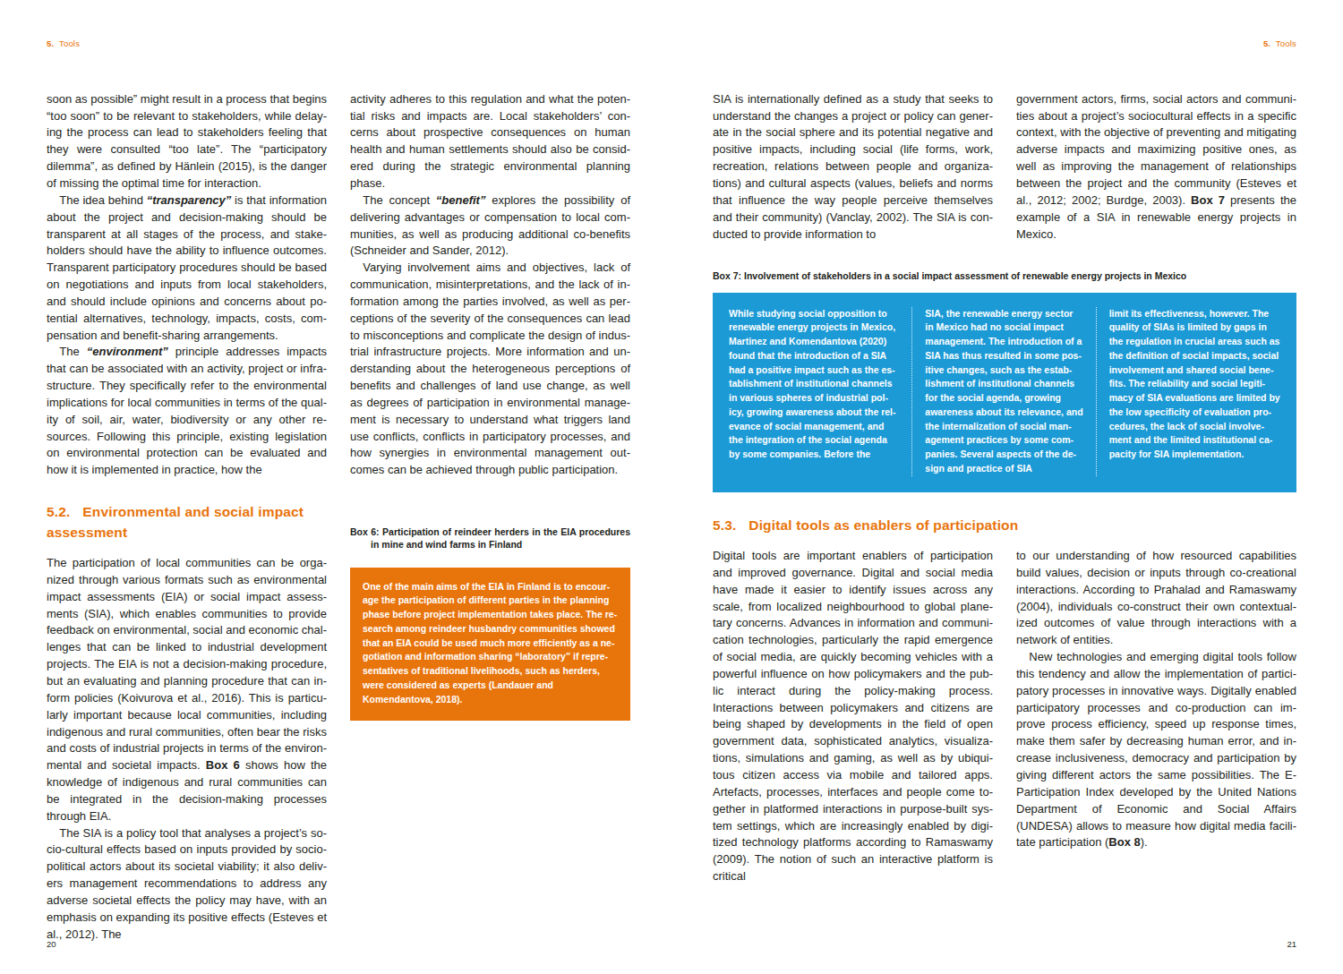5. Tools
soon as possible” might result in a process that begins “too soon” to be relevant to stakeholders, while delaying the process can lead to stakeholders feeling that they were consulted “too late”. The “participatory dilemma”, as defined by Hänlein (2015), is the danger of missing the optimal time for interaction.
The idea behind “transparency” is that information about the project and decision-making should be transparent at all stages of the process, and stakeholders should have the ability to influence outcomes. Transparent participatory procedures should be based on negotiations and inputs from local stakeholders, and should include opinions and concerns about potential alternatives, technology, impacts, costs, compensation and benefit-sharing arrangements.
The “environment” principle addresses impacts that can be associated with an activity, project or infrastructure. They specifically refer to the environmental implications for local communities in terms of the quality of soil, air, water, biodiversity or any other resources. Following this principle, existing legislation on environmental protection can be evaluated and how it is implemented in practice, how the
5.2. Environmental and social impact assessment
The participation of local communities can be organized through various formats such as environmental impact assessments (EIA) or social impact assessments (SIA), which enables communities to provide feedback on environmental, social and economic challenges that can be linked to industrial development projects. The EIA is not a decision-making procedure, but an evaluating and planning procedure that can inform policies (Koivurova et al., 2016). This is particularly important because local communities, including indigenous and rural communities, often bear the risks and costs of industrial projects in terms of the environmental and societal impacts. Box 6 shows how the knowledge of indigenous and rural communities can be integrated in the decision-making processes through EIA.
The SIA is a policy tool that analyses a project’s socio-cultural effects based on inputs provided by socio-political actors about its societal viability; it also delivers management recommendations to address any adverse societal effects the policy may have, with an emphasis on expanding its positive effects (Esteves et al., 2012). The
activity adheres to this regulation and what the potential risks and impacts are. Local stakeholders’ concerns about prospective consequences on human health and human settlements should also be considered during the strategic environmental planning phase.
The concept “benefit” explores the possibility of delivering advantages or compensation to local communities, as well as producing additional co-benefits (Schneider and Sander, 2012).
Varying involvement aims and objectives, lack of communication, misinterpretations, and the lack of information among the parties involved, as well as perceptions of the severity of the consequences can lead to misconceptions and complicate the design of industrial infrastructure projects. More information and understanding about the heterogeneous perceptions of benefits and challenges of land use change, as well as degrees of participation in environmental management is necessary to understand what triggers land use conflicts, conflicts in participatory processes, and how synergies in environmental management outcomes can be achieved through public participation.
Box 6: Participation of reindeer herders in the EIA procedures in mine and wind farms in Finland
One of the main aims of the EIA in Finland is to encourage the participation of different parties in the planning phase before project implementation takes place. The research among reindeer husbandry communities showed that an EIA could be used much more efficiently as a negotiation and information sharing “laboratory” if representatives of traditional livelihoods, such as herders, were considered as experts (Landauer and Komendantova, 2018).
20
5. Tools
SIA is internationally defined as a study that seeks to understand the changes a project or policy can generate in the social sphere and its potential negative and positive impacts, including social (life forms, work, recreation, relations between people and organizations) and cultural aspects (values, beliefs and norms that influence the way people perceive themselves and their community) (Vanclay, 2002). The SIA is conducted to provide information to
government actors, firms, social actors and communities about a project’s sociocultural effects in a specific context, with the objective of preventing and mitigating adverse impacts and maximizing positive ones, as well as improving the management of relationships between the project and the community (Esteves et al., 2012; 2002; Burdge, 2003). Box 7 presents the example of a SIA in renewable energy projects in Mexico.
Box 7: Involvement of stakeholders in a social impact assessment of renewable energy projects in Mexico
While studying social opposition to renewable energy projects in Mexico, Martinez and Komendantova (2020) found that the introduction of a SIA had a positive impact such as the establishment of institutional channels in various spheres of industrial policy, growing awareness about the relevance of social management, and the integration of the social agenda by some companies. Before the
SIA, the renewable energy sector in Mexico had no social impact management. The introduction of a SIA has thus resulted in some positive changes, such as the establishment of institutional channels for the social agenda, growing awareness about its relevance, and the internalization of social management practices by some companies. Several aspects of the design and practice of SIA
limit its effectiveness, however. The quality of SIAs is limited by gaps in the regulation in crucial areas such as the definition of social impacts, social involvement and shared social benefits. The reliability and social legitimacy of SIA evaluations are limited by the low specificity of evaluation procedures, the lack of social involvement and the limited institutional capacity for SIA implementation.
5.3. Digital tools as enablers of participation
Digital tools are important enablers of participation and improved governance. Digital and social media have made it easier to identify issues across any scale, from localized neighbourhood to global planetary concerns. Advances in information and communication technologies, particularly the rapid emergence of social media, are quickly becoming vehicles with a powerful influence on how policymakers and the public interact during the policy-making process. Interactions between policymakers and citizens are being shaped by developments in the field of open government data, sophisticated analytics, visualizations, simulations and gaming, as well as by ubiquitous citizen access via mobile and tailored apps. Artefacts, processes, interfaces and people come together in platformed interactions in purpose-built system settings, which are increasingly enabled by digitized technology platforms according to Ramaswamy (2009). The notion of such an interactive platform is critical
to our understanding of how resourced capabilities build values, decision or inputs through co-creational interactions. According to Prahalad and Ramaswamy (2004), individuals co-construct their own contextualized outcomes of value through interactions with a network of entities.
New technologies and emerging digital tools follow this tendency and allow the implementation of participatory processes in innovative ways. Digitally enabled participatory processes and co-production can improve process efficiency, speed up response times, make them safer by decreasing human error, and increase inclusiveness, democracy and participation by giving different actors the same possibilities. The E-Participation Index developed by the United Nations Department of Economic and Social Affairs (UNDESA) allows to measure how digital media facilitate participation (Box 8).
21